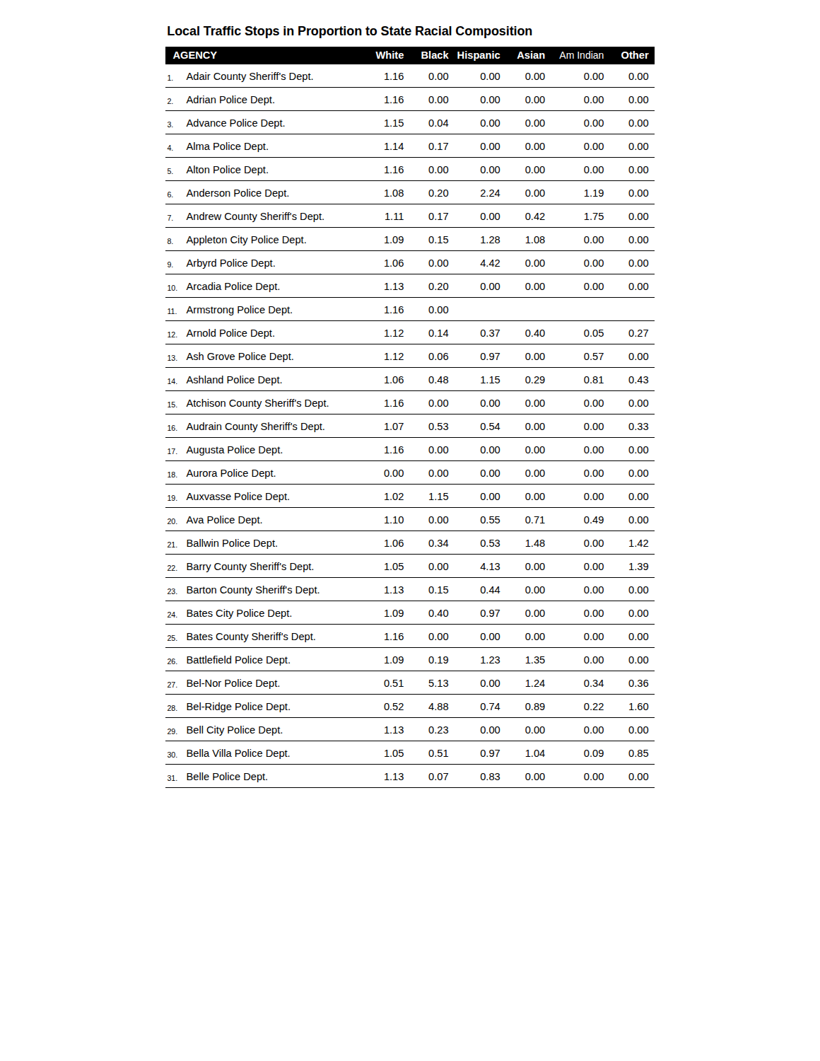Local Traffic Stops in Proportion to State Racial Composition
| AGENCY | White | Black | Hispanic | Asian | Am Indian | Other |
| --- | --- | --- | --- | --- | --- | --- |
| 1. | Adair County Sheriff's Dept. | 1.16 | 0.00 | 0.00 | 0.00 | 0.00 | 0.00 |
| 2. | Adrian Police Dept. | 1.16 | 0.00 | 0.00 | 0.00 | 0.00 | 0.00 |
| 3. | Advance Police Dept. | 1.15 | 0.04 | 0.00 | 0.00 | 0.00 | 0.00 |
| 4. | Alma Police Dept. | 1.14 | 0.17 | 0.00 | 0.00 | 0.00 | 0.00 |
| 5. | Alton Police Dept. | 1.16 | 0.00 | 0.00 | 0.00 | 0.00 | 0.00 |
| 6. | Anderson Police Dept. | 1.08 | 0.20 | 2.24 | 0.00 | 1.19 | 0.00 |
| 7. | Andrew County Sheriff's Dept. | 1.11 | 0.17 | 0.00 | 0.42 | 1.75 | 0.00 |
| 8. | Appleton City Police Dept. | 1.09 | 0.15 | 1.28 | 1.08 | 0.00 | 0.00 |
| 9. | Arbyrd Police Dept. | 1.06 | 0.00 | 4.42 | 0.00 | 0.00 | 0.00 |
| 10. | Arcadia Police Dept. | 1.13 | 0.20 | 0.00 | 0.00 | 0.00 | 0.00 |
| 11. | Armstrong Police Dept. | 1.16 | 0.00 | | | | |
| 12. | Arnold Police Dept. | 1.12 | 0.14 | 0.37 | 0.40 | 0.05 | 0.27 |
| 13. | Ash Grove Police Dept. | 1.12 | 0.06 | 0.97 | 0.00 | 0.57 | 0.00 |
| 14. | Ashland Police Dept. | 1.06 | 0.48 | 1.15 | 0.29 | 0.81 | 0.43 |
| 15. | Atchison County Sheriff's Dept. | 1.16 | 0.00 | 0.00 | 0.00 | 0.00 | 0.00 |
| 16. | Audrain County Sheriff's Dept. | 1.07 | 0.53 | 0.54 | 0.00 | 0.00 | 0.33 |
| 17. | Augusta Police Dept. | 1.16 | 0.00 | 0.00 | 0.00 | 0.00 | 0.00 |
| 18. | Aurora Police Dept. | 0.00 | 0.00 | 0.00 | 0.00 | 0.00 | 0.00 |
| 19. | Auxvasse Police Dept. | 1.02 | 1.15 | 0.00 | 0.00 | 0.00 | 0.00 |
| 20. | Ava Police Dept. | 1.10 | 0.00 | 0.55 | 0.71 | 0.49 | 0.00 |
| 21. | Ballwin Police Dept. | 1.06 | 0.34 | 0.53 | 1.48 | 0.00 | 1.42 |
| 22. | Barry County Sheriff's Dept. | 1.05 | 0.00 | 4.13 | 0.00 | 0.00 | 1.39 |
| 23. | Barton County Sheriff's Dept. | 1.13 | 0.15 | 0.44 | 0.00 | 0.00 | 0.00 |
| 24. | Bates City Police Dept. | 1.09 | 0.40 | 0.97 | 0.00 | 0.00 | 0.00 |
| 25. | Bates County Sheriff's Dept. | 1.16 | 0.00 | 0.00 | 0.00 | 0.00 | 0.00 |
| 26. | Battlefield Police Dept. | 1.09 | 0.19 | 1.23 | 1.35 | 0.00 | 0.00 |
| 27. | Bel-Nor Police Dept. | 0.51 | 5.13 | 0.00 | 1.24 | 0.34 | 0.36 |
| 28. | Bel-Ridge Police Dept. | 0.52 | 4.88 | 0.74 | 0.89 | 0.22 | 1.60 |
| 29. | Bell City Police Dept. | 1.13 | 0.23 | 0.00 | 0.00 | 0.00 | 0.00 |
| 30. | Bella Villa Police Dept. | 1.05 | 0.51 | 0.97 | 1.04 | 0.09 | 0.85 |
| 31. | Belle Police Dept. | 1.13 | 0.07 | 0.83 | 0.00 | 0.00 | 0.00 |